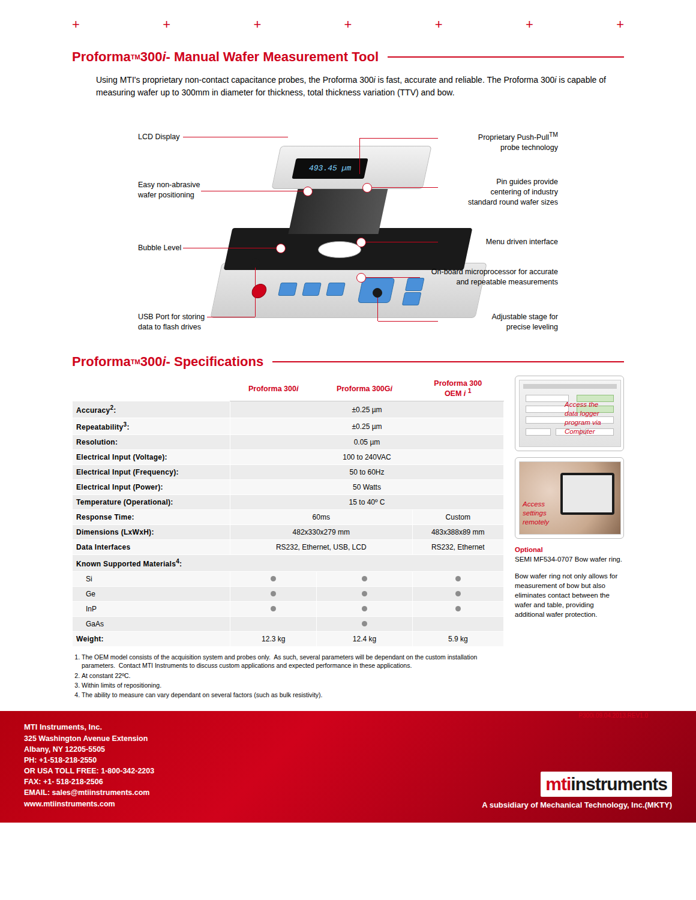+++++++
ProformaTM 300i - Manual Wafer Measurement Tool
Using MTI's proprietary non-contact capacitance probes, the Proforma 300i is fast, accurate and reliable. The Proforma 300i is capable of measuring wafer up to 300mm in diameter for thickness, total thickness variation (TTV) and bow.
493.45 µm
LCD Display
Easy non-abrasive
wafer positioning
Bubble Level
USB Port for storing
data to flash drives
Proprietary Push-PullTM
probe technology
Pin guides provide
centering of industry
standard round wafer sizes
Menu driven interface
On-board microprocessor for accurate
and repeatable measurements
Adjustable stage for
precise leveling
ProformaTM 300i - Specifications
| | Proforma 300 i | Proforma 300G i | Proforma 300 OEM i 1 |
| --- | --- | --- | --- |
| Accuracy 2 : | ±0.25 µm |
| Repeatability 3 : | ±0.25 µm |
| Resolution: | 0.05 µm |
| Electrical Input (Voltage): | 100 to 240VAC |
| Electrical Input (Frequency): | 50 to 60Hz |
| Electrical Input (Power): | 50 Watts |
| Temperature (Operational): | 15 to 40º C |
| Response Time: | 60ms | Custom |
| Dimensions (LxWxH): | 482x330x279 mm | 483x388x89 mm |
| Data Interfaces | RS232, Ethernet, USB, LCD | RS232, Ethernet |
| Known Supported Materials 4 : |
| Si | | | |
| Ge | | | |
| InP | | | |
| GaAs | | | |
| Weight: | 12.3 kg | 12.4 kg | 5.9 kg |
The OEM model consists of the acquisition system and probes only. As such, several parameters will be dependant on the custom installation parameters. Contact MTI Instruments to discuss custom applications and expected performance in these applications.
At constant 22ºC.
Within limits of repositioning.
The ability to measure can vary dependant on several factors (such as bulk resistivity).
Access the
data logger
program via
Computer
Access
settings
remotely
Optional
SEMI MF534-0707 Bow wafer ring.
Bow wafer ring not only allows for measurement of bow but also eliminates contact between the wafer and table, providing additional wafer protection.
P300i.09.04.2013.REV1.0
MTI Instruments, Inc.
325 Washington Avenue Extension
Albany, NY 12205-5505
PH: +1-518-218-2550
OR USA TOLL FREE: 1-800-342-2203
FAX: +1- 518-218-2506
EMAIL: sales@mtiinstruments.com
www.mtiinstruments.com
mti instruments
A subsidiary of Mechanical Technology, Inc.(MKTY)